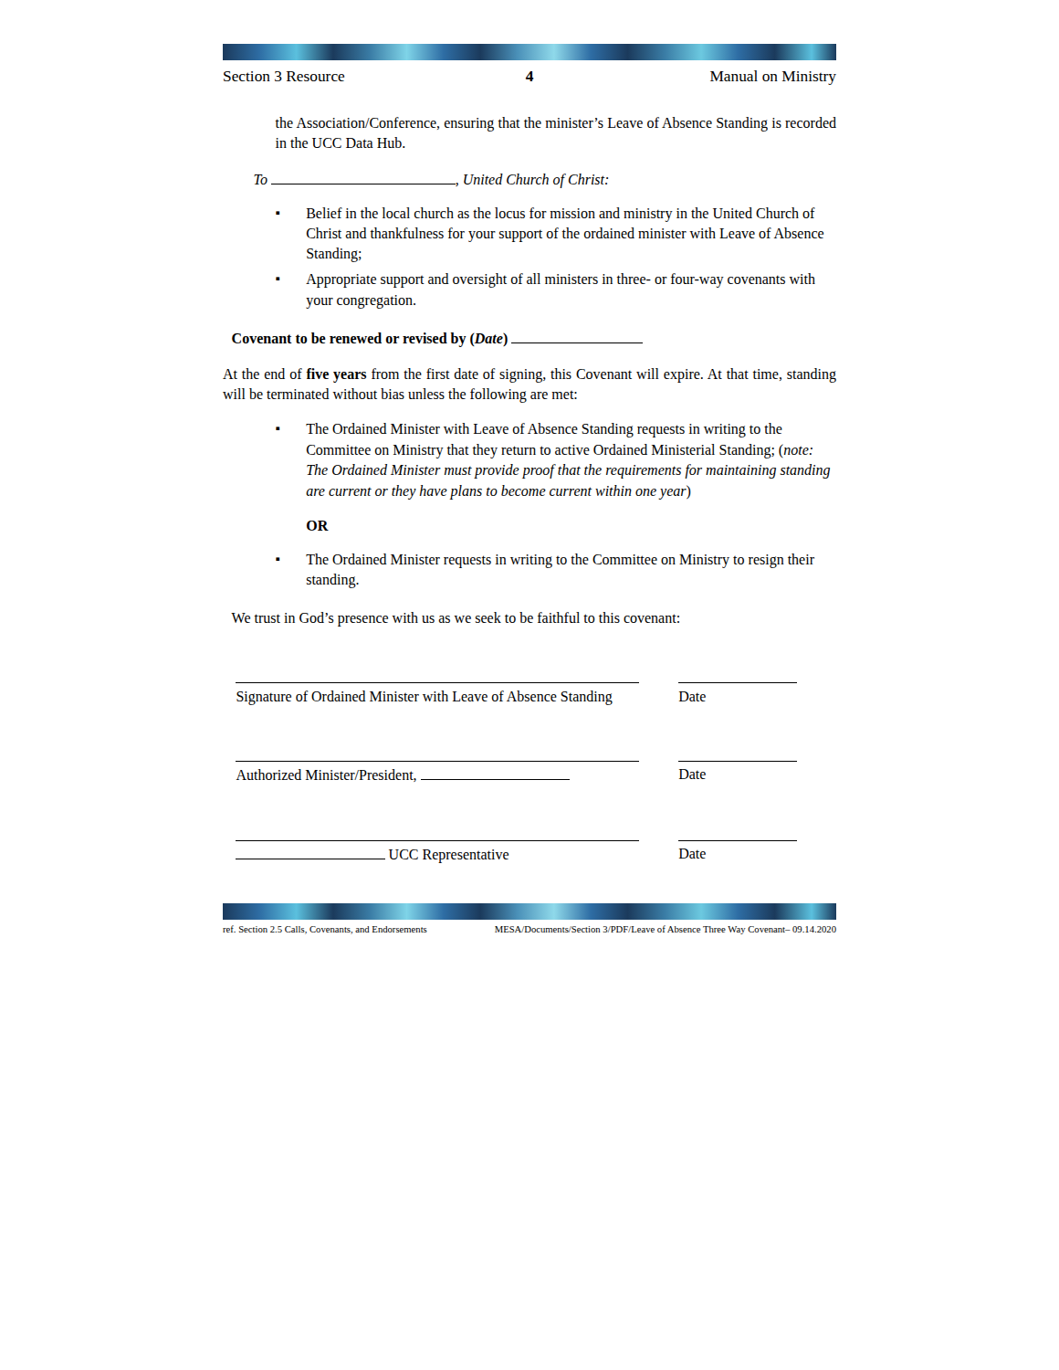Section 3 Resource
4
Manual on Ministry
the Association/Conference, ensuring that the minister’s Leave of Absence Standing is recorded in the UCC Data Hub.
To , United Church of Christ:
Belief in the local church as the locus for mission and ministry in the United Church of Christ and thankfulness for your support of the ordained minister with Leave of Absence Standing;
Appropriate support and oversight of all ministers in three- or four-way covenants with your congregation.
Covenant to be renewed or revised by (Date)
At the end of five years from the first date of signing, this Covenant will expire. At that time, standing will be terminated without bias unless the following are met:
The Ordained Minister with Leave of Absence Standing requests in writing to the Committee on Ministry that they return to active Ordained Ministerial Standing; (note: The Ordained Minister must provide proof that the requirements for maintaining standing are current or they have plans to become current within one year)
OR
The Ordained Minister requests in writing to the Committee on Ministry to resign their standing.
We trust in God’s presence with us as we seek to be faithful to this covenant:
Signature of Ordained Minister with Leave of Absence Standing
Date
Authorized Minister/President,
Date
UCC Representative
Date
ref. Section 2.5 Calls, Covenants, and Endorsements
MESA/Documents/Section 3/PDF/Leave of Absence Three Way Covenant– 09.14.2020